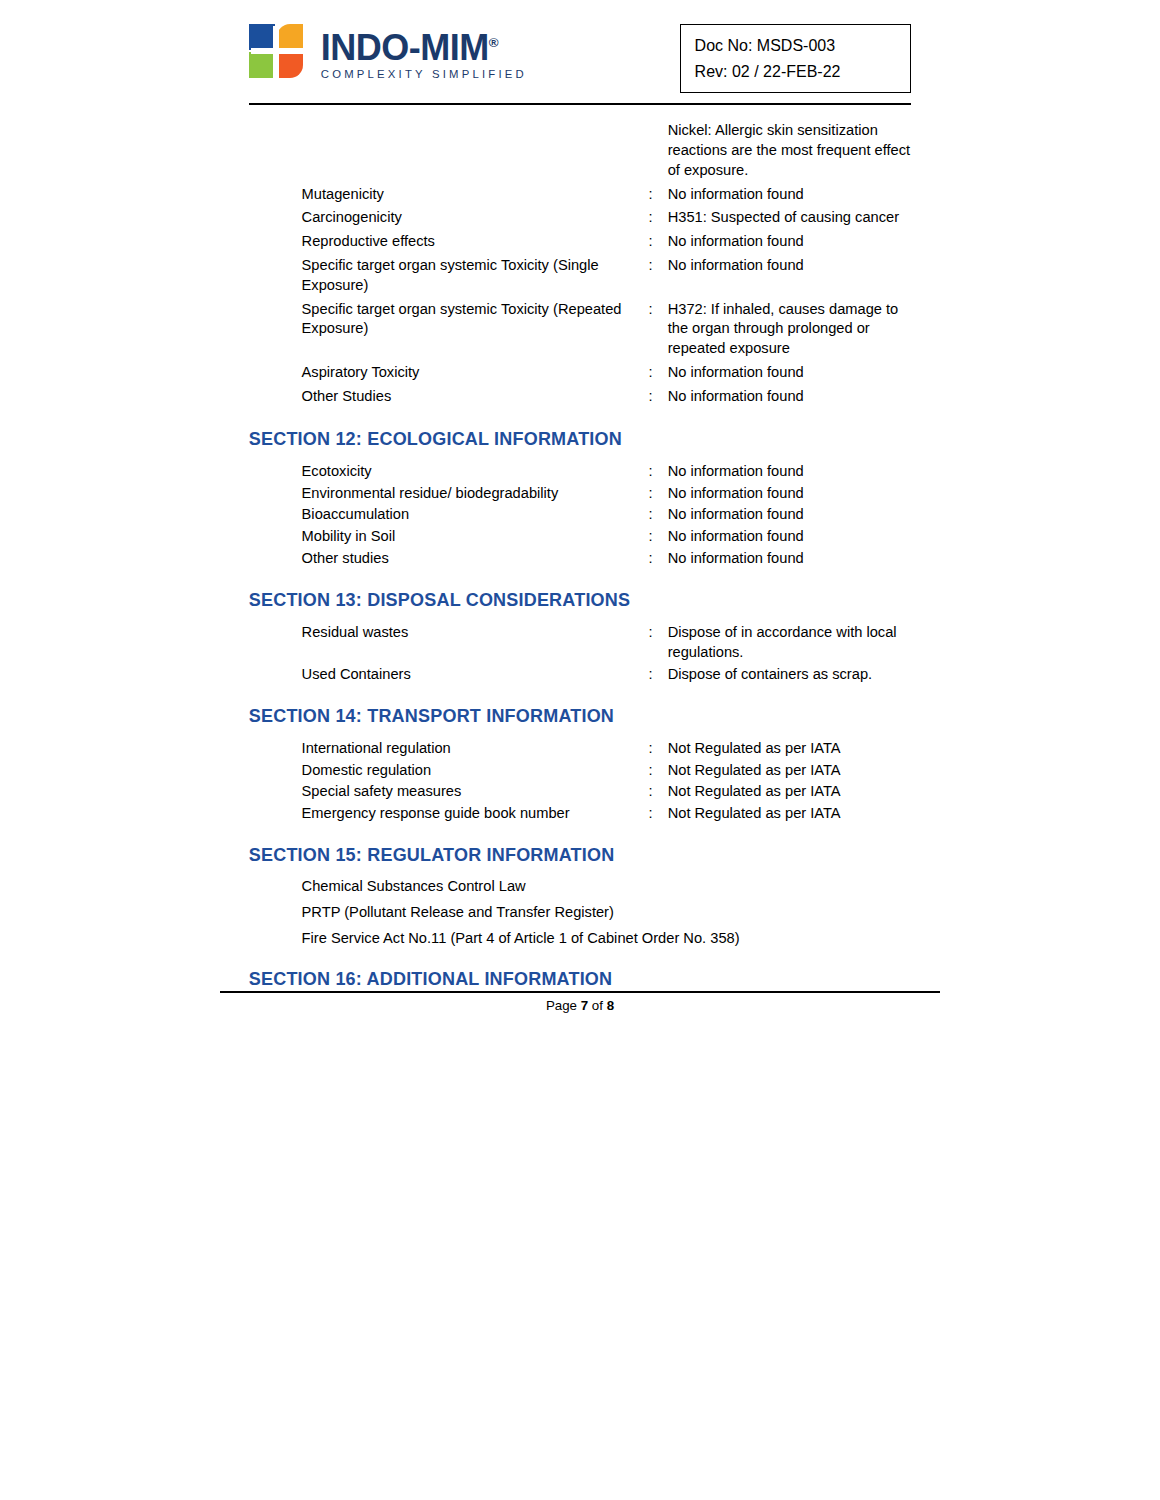INDO-MIM®
COMPLEXITY SIMPLIFIED
Doc No: MSDS-003
Rev: 02 / 22-FEB-22
| | | Nickel: Allergic skin sensitization reactions are the most frequent effect of exposure. |
| Mutagenicity | : | No information found |
| Carcinogenicity | : | H351: Suspected of causing cancer |
| Reproductive effects | : | No information found |
| Specific target organ systemic Toxicity (Single Exposure) | : | No information found |
| Specific target organ systemic Toxicity (Repeated Exposure) | : | H372: If inhaled, causes damage to the organ through prolonged or repeated exposure |
| Aspiratory Toxicity | : | No information found |
| Other Studies | : | No information found |
SECTION 12: ECOLOGICAL INFORMATION
| Ecotoxicity | : | No information found |
| Environmental residue/ biodegradability | : | No information found |
| Bioaccumulation | : | No information found |
| Mobility in Soil | : | No information found |
| Other studies | : | No information found |
SECTION 13: DISPOSAL CONSIDERATIONS
| Residual wastes | : | Dispose of in accordance with local regulations. |
| Used Containers | : | Dispose of containers as scrap. |
SECTION 14: TRANSPORT INFORMATION
| International regulation | : | Not Regulated as per IATA |
| Domestic regulation | : | Not Regulated as per IATA |
| Special safety measures | : | Not Regulated as per IATA |
| Emergency response guide book number | : | Not Regulated as per IATA |
SECTION 15: REGULATOR INFORMATION
Chemical Substances Control Law
PRTP (Pollutant Release and Transfer Register)
Fire Service Act No.11 (Part 4 of Article 1 of Cabinet Order No. 358)
SECTION 16: ADDITIONAL INFORMATION
Page 7 of 8